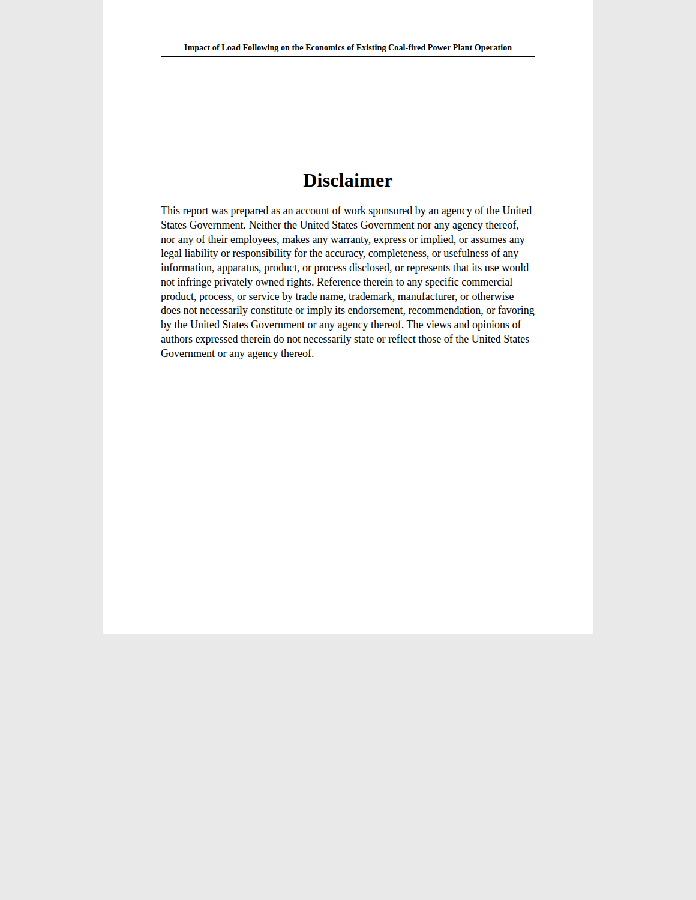Impact of Load Following on the Economics of Existing Coal-fired Power Plant Operation
Disclaimer
This report was prepared as an account of work sponsored by an agency of the United States Government. Neither the United States Government nor any agency thereof, nor any of their employees, makes any warranty, express or implied, or assumes any legal liability or responsibility for the accuracy, completeness, or usefulness of any information, apparatus, product, or process disclosed, or represents that its use would not infringe privately owned rights. Reference therein to any specific commercial product, process, or service by trade name, trademark, manufacturer, or otherwise does not necessarily constitute or imply its endorsement, recommendation, or favoring by the United States Government or any agency thereof. The views and opinions of authors expressed therein do not necessarily state or reflect those of the United States Government or any agency thereof.